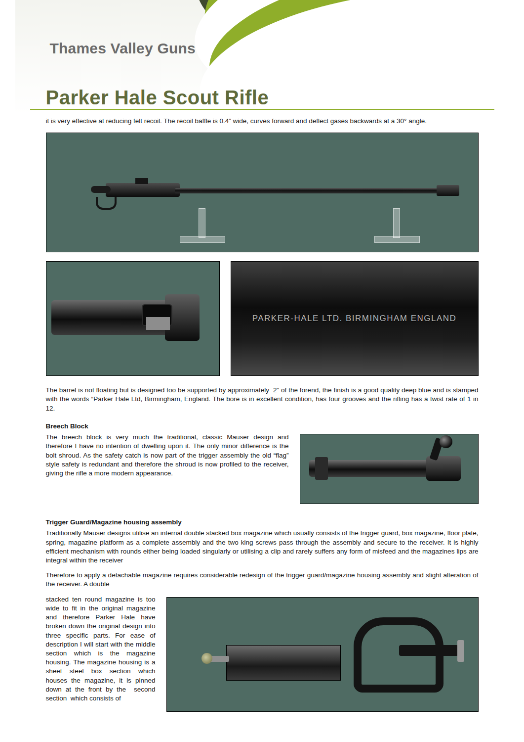Thames Valley Guns
Parker Hale Scout Rifle
it is very effective at reducing felt recoil. The recoil baffle is 0.4” wide, curves forward and deflect gases backwards at a 30° angle.
PARKER-HALE LTD. BIRMINGHAM ENGLAND
The barrel is not floating but is designed too be supported by approximately 2” of the forend, the finish is a good quality deep blue and is stamped with the words “Parker Hale Ltd, Birmingham, England. The bore is in excellent condition, has four grooves and the rifling has a twist rate of 1 in 12.
Breech Block
The breech block is very much the traditional, classic Mauser design and therefore I have no intention of dwelling upon it. The only minor difference is the bolt shroud. As the safety catch is now part of the trigger assembly the old “flag” style safety is redundant and therefore the shroud is now profiled to the receiver, giving the rifle a more modern appearance.
Trigger Guard/Magazine housing assembly
Traditionally Mauser designs utilise an internal double stacked box magazine which usually consists of the trigger guard, box magazine, floor plate, spring, magazine platform as a complete assembly and the two king screws pass through the assembly and secure to the receiver. It is highly efficient mechanism with rounds either being loaded singularly or utilising a clip and rarely suffers any form of misfeed and the magazines lips are integral within the receiver
Therefore to apply a detachable magazine requires considerable redesign of the trigger guard/magazine housing assembly and slight alteration of the receiver. A double
stacked ten round magazine is too wide to fit in the original magazine and therefore Parker Hale have broken down the original design into three specific parts. For ease of description I will start with the middle section which is the magazine housing. The magazine housing is a sheet steel box section which houses the magazine, it is pinned down at the front by the second section which consists of